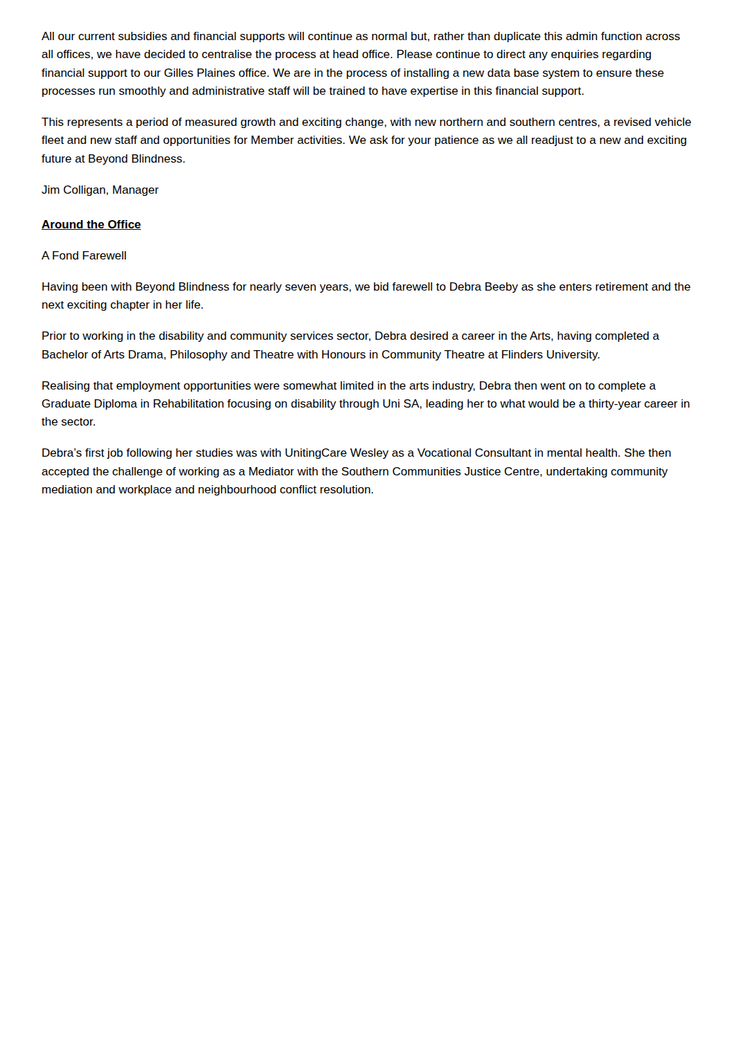All our current subsidies and financial supports will continue as normal but, rather than duplicate this admin function across all offices, we have decided to centralise the process at head office. Please continue to direct any enquiries regarding financial support to our Gilles Plaines office. We are in the process of installing a new data base system to ensure these processes run smoothly and administrative staff will be trained to have expertise in this financial support.
This represents a period of measured growth and exciting change, with new northern and southern centres, a revised vehicle fleet and new staff and opportunities for Member activities. We ask for your patience as we all readjust to a new and exciting future at Beyond Blindness.
Jim Colligan, Manager
Around the Office
A Fond Farewell
Having been with Beyond Blindness for nearly seven years, we bid farewell to Debra Beeby as she enters retirement and the next exciting chapter in her life.
Prior to working in the disability and community services sector, Debra desired a career in the Arts, having completed a Bachelor of Arts Drama, Philosophy and Theatre with Honours in Community Theatre at Flinders University.
Realising that employment opportunities were somewhat limited in the arts industry, Debra then went on to complete a Graduate Diploma in Rehabilitation focusing on disability through Uni SA, leading her to what would be a thirty-year career in the sector.
Debra’s first job following her studies was with UnitingCare Wesley as a Vocational Consultant in mental health. She then accepted the challenge of working as a Mediator with the Southern Communities Justice Centre, undertaking community mediation and workplace and neighbourhood conflict resolution.